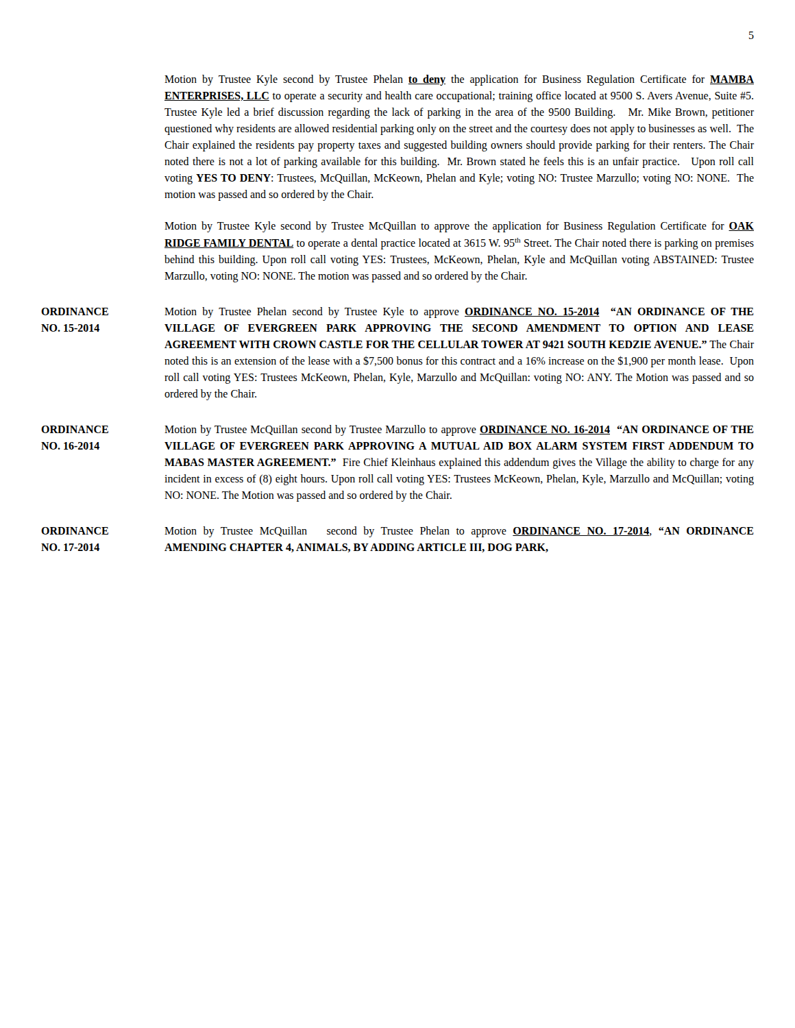5
Motion by Trustee Kyle second by Trustee Phelan to deny the application for Business Regulation Certificate for MAMBA ENTERPRISES, LLC to operate a security and health care occupational; training office located at 9500 S. Avers Avenue, Suite #5. Trustee Kyle led a brief discussion regarding the lack of parking in the area of the 9500 Building. Mr. Mike Brown, petitioner questioned why residents are allowed residential parking only on the street and the courtesy does not apply to businesses as well. The Chair explained the residents pay property taxes and suggested building owners should provide parking for their renters. The Chair noted there is not a lot of parking available for this building. Mr. Brown stated he feels this is an unfair practice. Upon roll call voting YES TO DENY: Trustees, McQuillan, McKeown, Phelan and Kyle; voting NO: Trustee Marzullo; voting NO: NONE. The motion was passed and so ordered by the Chair.
Motion by Trustee Kyle second by Trustee McQuillan to approve the application for Business Regulation Certificate for OAK RIDGE FAMILY DENTAL to operate a dental practice located at 3615 W. 95th Street. The Chair noted there is parking on premises behind this building. Upon roll call voting YES: Trustees, McKeown, Phelan, Kyle and McQuillan voting ABSTAINED: Trustee Marzullo, voting NO: NONE. The motion was passed and so ordered by the Chair.
Ordinance No. 15-2014
Motion by Trustee Phelan second by Trustee Kyle to approve ORDINANCE NO. 15-2014 “AN ORDINANCE OF THE VILLAGE OF EVERGREEN PARK APPROVING THE SECOND AMENDMENT TO OPTION AND LEASE AGREEMENT WITH CROWN CASTLE FOR THE CELLULAR TOWER AT 9421 SOUTH KEDZIE AVENUE.” The Chair noted this is an extension of the lease with a $7,500 bonus for this contract and a 16% increase on the $1,900 per month lease. Upon roll call voting YES: Trustees McKeown, Phelan, Kyle, Marzullo and McQuillan: voting NO: ANY. The Motion was passed and so ordered by the Chair.
Ordinance No. 16-2014
Motion by Trustee McQuillan second by Trustee Marzullo to approve ORDINANCE NO. 16-2014 “AN ORDINANCE OF THE VILLAGE OF EVERGREEN PARK APPROVING A MUTUAL AID BOX ALARM SYSTEM FIRST ADDENDUM TO MABAS MASTER AGREEMENT.” Fire Chief Kleinhaus explained this addendum gives the Village the ability to charge for any incident in excess of (8) eight hours. Upon roll call voting YES: Trustees McKeown, Phelan, Kyle, Marzullo and McQuillan; voting NO: NONE. The Motion was passed and so ordered by the Chair.
Ordinance No. 17-2014
Motion by Trustee McQuillan second by Trustee Phelan to approve ORDINANCE NO. 17-2014, “AN ORDINANCE AMENDING CHAPTER 4, ANIMALS, BY ADDING ARTICLE III, DOG PARK,